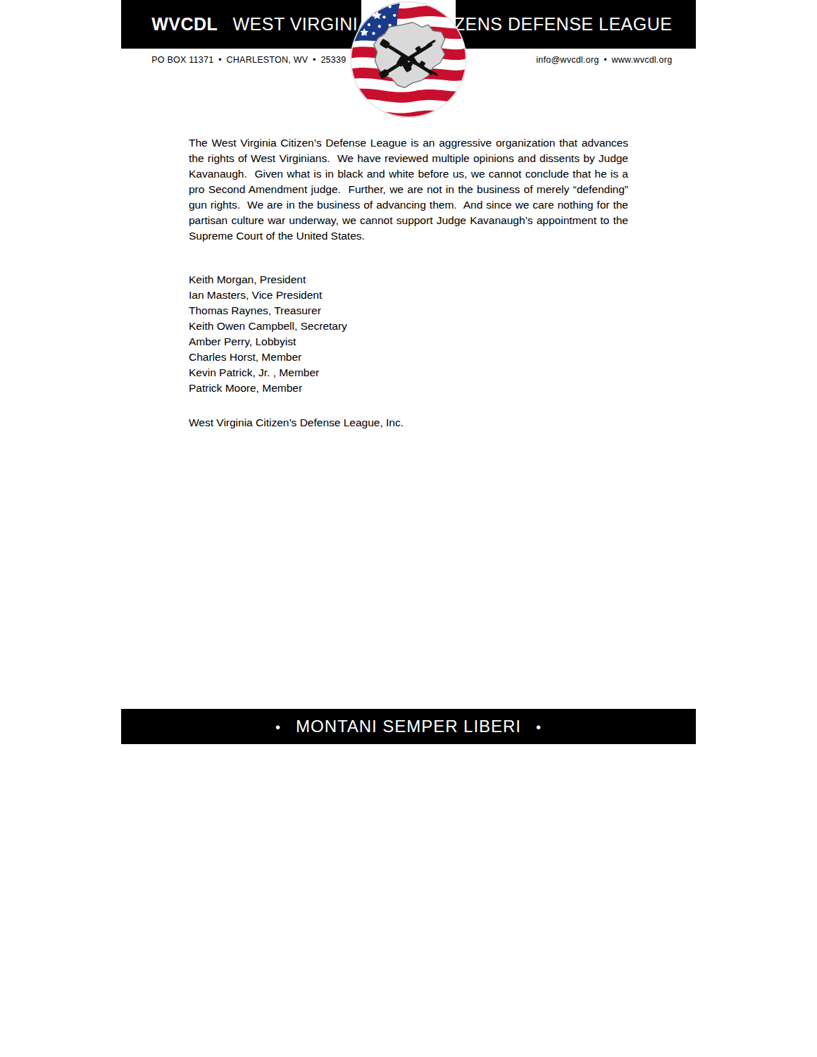WVCDL WEST VIRGINIA
CITIZENS DEFENSE LEAGUE
PO BOX 11371•CHARLESTON, WV•25339
info@wvcdl.org•www.wvcdl.org
The West Virginia Citizen’s Defense League is an aggressive organization that advances the rights of West Virginians. We have reviewed multiple opinions and dissents by Judge Kavanaugh. Given what is in black and white before us, we cannot conclude that he is a pro Second Amendment judge. Further, we are not in the business of merely “defending” gun rights. We are in the business of advancing them. And since we care nothing for the partisan culture war underway, we cannot support Judge Kavanaugh’s appointment to the Supreme Court of the United States.
Keith Morgan, President
Ian Masters, Vice President
Thomas Raynes, Treasurer
Keith Owen Campbell, Secretary
Amber Perry, Lobbyist
Charles Horst, Member
Kevin Patrick, Jr. , Member
Patrick Moore, Member
West Virginia Citizen’s Defense League, Inc.
•MONTANI SEMPER LIBERI•